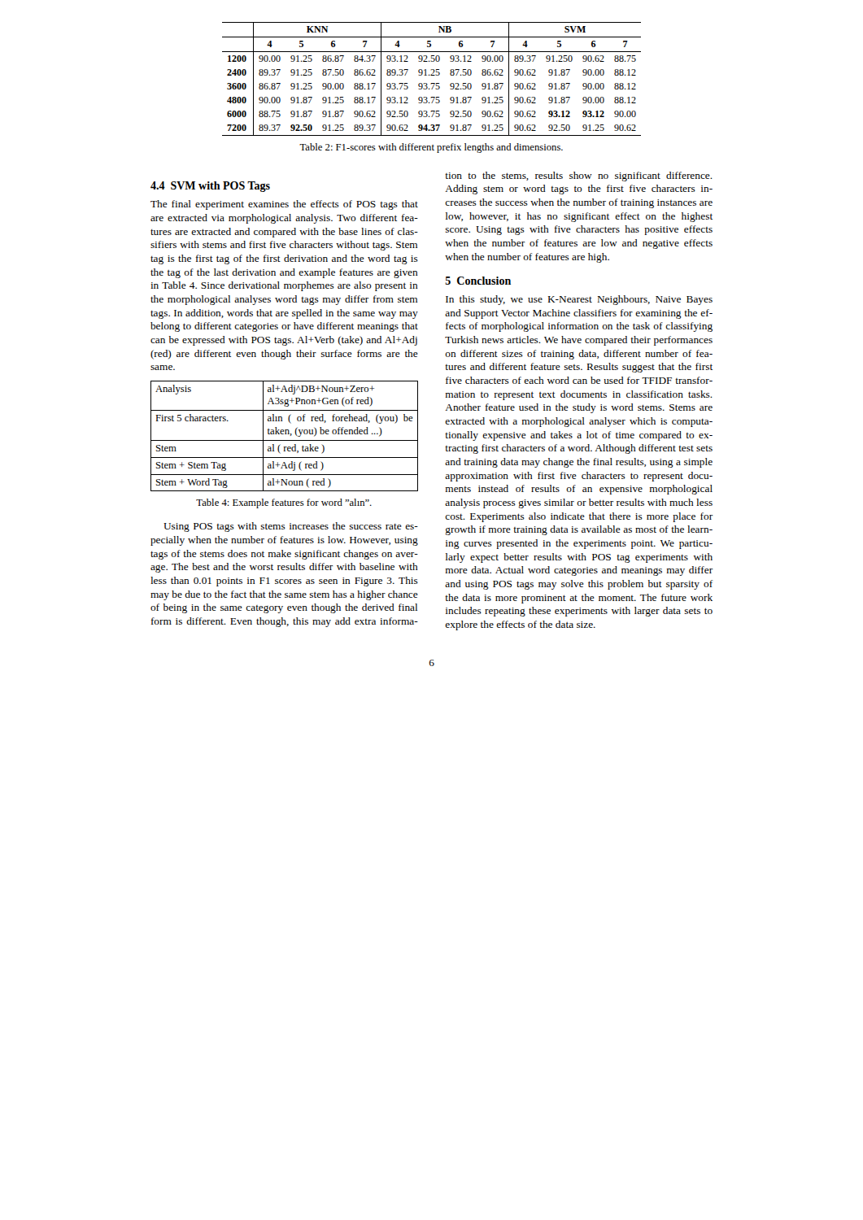| | KNN | NB | SVM |
| | 4 | 5 | 6 | 7 | 4 | 5 | 6 | 7 | 4 | 5 | 6 | 7 |
| 1200 | 90.00 | 91.25 | 86.87 | 84.37 | 93.12 | 92.50 | 93.12 | 90.00 | 89.37 | 91.250 | 90.62 | 88.75 |
| 2400 | 89.37 | 91.25 | 87.50 | 86.62 | 89.37 | 91.25 | 87.50 | 86.62 | 90.62 | 91.87 | 90.00 | 88.12 |
| 3600 | 86.87 | 91.25 | 90.00 | 88.17 | 93.75 | 93.75 | 92.50 | 91.87 | 90.62 | 91.87 | 90.00 | 88.12 |
| 4800 | 90.00 | 91.87 | 91.25 | 88.17 | 93.12 | 93.75 | 91.87 | 91.25 | 90.62 | 91.87 | 90.00 | 88.12 |
| 6000 | 88.75 | 91.87 | 91.87 | 90.62 | 92.50 | 93.75 | 92.50 | 90.62 | 90.62 | 93.12 | 93.12 | 90.00 |
| 7200 | 89.37 | 92.50 | 91.25 | 89.37 | 90.62 | 94.37 | 91.87 | 91.25 | 90.62 | 92.50 | 91.25 | 90.62 |
Table 2: F1-scores with different prefix lengths and dimensions.
4.4 SVM with POS Tags
The final experiment examines the effects of POS tags that are extracted via morphological analysis. Two different features are extracted and compared with the base lines of classifiers with stems and first five characters without tags. Stem tag is the first tag of the first derivation and the word tag is the tag of the last derivation and example features are given in Table 4. Since derivational morphemes are also present in the morphological analyses word tags may differ from stem tags. In addition, words that are spelled in the same way may belong to different categories or have different meanings that can be expressed with POS tags. Al+Verb (take) and Al+Adj (red) are different even though their surface forms are the same.
| Analysis | al+Adj^DB+Noun+Zero+ A3sg+Pnon+Gen (of red) |
| First 5 characters. | alın ( of red, forehead, (you) be taken, (you) be offended ...) |
| Stem | al ( red, take ) |
| Stem + Stem Tag | al+Adj ( red ) |
| Stem + Word Tag | al+Noun ( red ) |
Table 4: Example features for word ”alın”.
Using POS tags with stems increases the success rate especially when the number of features is low. However, using tags of the stems does not make significant changes on average. The best and the worst results differ with baseline with less than 0.01 points in F1 scores as seen in Figure 3. This may be due to the fact that the same stem has a higher chance of being in the same category even though the derived final form is different. Even though, this may add extra information to the stems, results show no significant difference. Adding stem or word tags to the first five characters increases the success when the number of training instances are low, however, it has no significant effect on the highest score. Using tags with five characters has positive effects when the number of features are low and negative effects when the number of features are high.
5 Conclusion
In this study, we use K-Nearest Neighbours, Naive Bayes and Support Vector Machine classifiers for examining the effects of morphological information on the task of classifying Turkish news articles. We have compared their performances on different sizes of training data, different number of features and different feature sets. Results suggest that the first five characters of each word can be used for TFIDF transformation to represent text documents in classification tasks. Another feature used in the study is word stems. Stems are extracted with a morphological analyser which is computationally expensive and takes a lot of time compared to extracting first characters of a word. Although different test sets and training data may change the final results, using a simple approximation with first five characters to represent documents instead of results of an expensive morphological analysis process gives similar or better results with much less cost. Experiments also indicate that there is more place for growth if more training data is available as most of the learning curves presented in the experiments point. We particularly expect better results with POS tag experiments with more data. Actual word categories and meanings may differ and using POS tags may solve this problem but sparsity of the data is more prominent at the moment. The future work includes repeating these experiments with larger data sets to explore the effects of the data size.
6